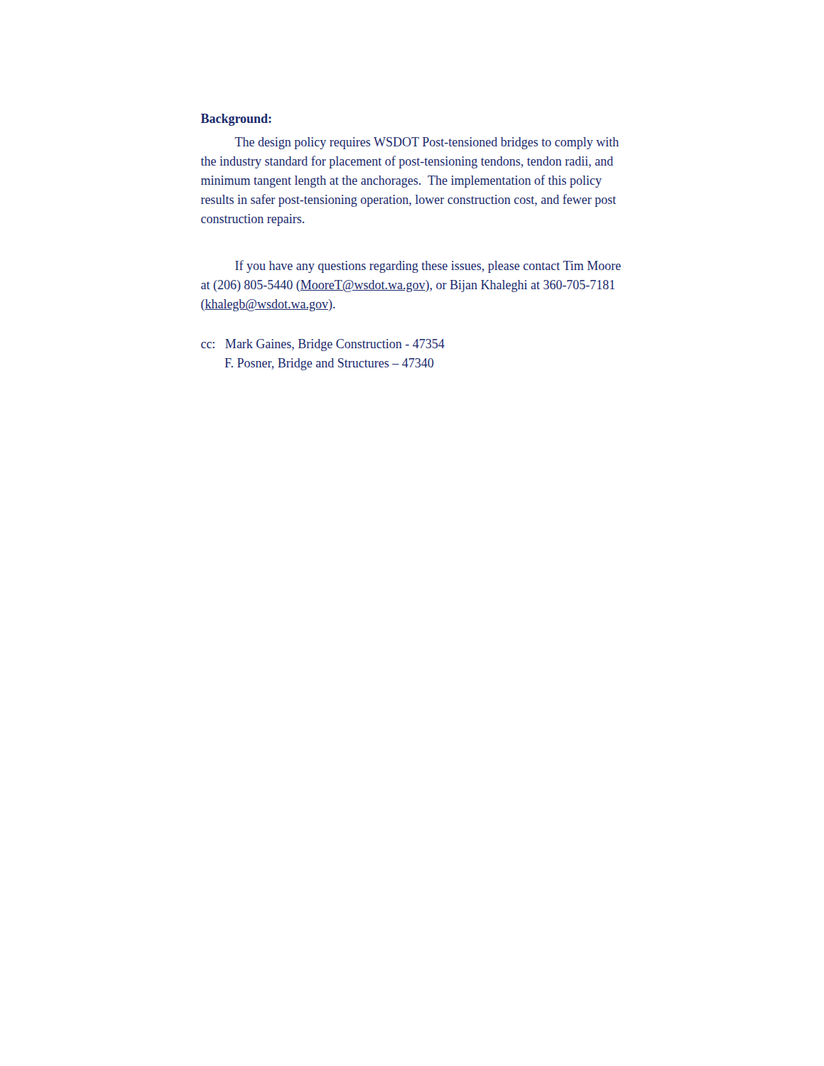Background:
The design policy requires WSDOT Post-tensioned bridges to comply with the industry standard for placement of post-tensioning tendons, tendon radii, and minimum tangent length at the anchorages. The implementation of this policy results in safer post-tensioning operation, lower construction cost, and fewer post construction repairs.
If you have any questions regarding these issues, please contact Tim Moore at (206) 805-5440 (MooreT@wsdot.wa.gov), or Bijan Khaleghi at 360-705-7181 (khalegb@wsdot.wa.gov).
cc: Mark Gaines, Bridge Construction - 47354
F. Posner, Bridge and Structures – 47340